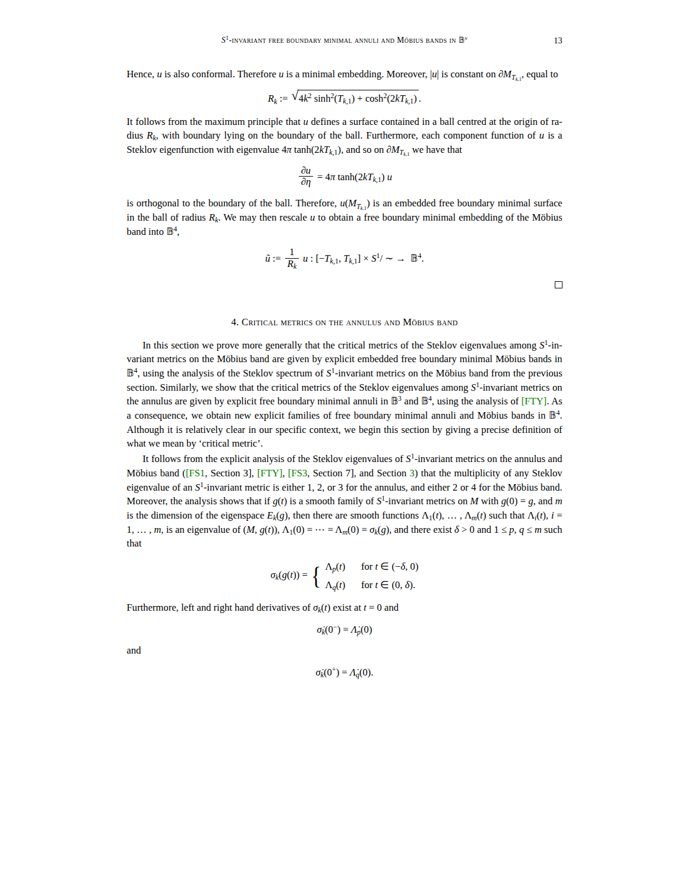S1-invariant free boundary minimal annuli and Möbius bands in 𝔹n 13
Hence, u is also conformal. Therefore u is a minimal embedding. Moreover, |u| is constant on ∂MTk,1, equal to
Rk := 4k2 sinh2(Tk,1) + cosh2(2kTk,1).
It follows from the maximum principle that u defines a surface contained in a ball centred at the origin of radius Rk, with boundary lying on the boundary of the ball. Furthermore, each component function of u is a Steklov eigenfunction with eigenvalue 4π tanh(2kTk,1), and so on ∂MTk,1 we have that
∂u∂η = 4π tanh(2kTk,1) u
is orthogonal to the boundary of the ball. Therefore, u(MTk,1) is an embedded free boundary minimal surface in the ball of radius Rk. We may then rescale u to obtain a free boundary minimal embedding of the Möbius band into 𝔹4,
ũ := 1 Rk u : [−Tk,1, Tk,1] × S1/ ∼ → 𝔹4.
4. Critical metrics on the annulus and Möbius band
In this section we prove more generally that the critical metrics of the Steklov eigenvalues among S1-invariant metrics on the Möbius band are given by explicit embedded free boundary minimal Möbius bands in 𝔹4, using the analysis of the Steklov spectrum of S1-invariant metrics on the Möbius band from the previous section. Similarly, we show that the critical metrics of the Steklov eigenvalues among S1-invariant metrics on the annulus are given by explicit free boundary minimal annuli in 𝔹3 and 𝔹4, using the analysis of [FTY]. As a consequence, we obtain new explicit families of free boundary minimal annuli and Möbius bands in 𝔹4. Although it is relatively clear in our specific context, we begin this section by giving a precise definition of what we mean by ‘critical metric’.
It follows from the explicit analysis of the Steklov eigenvalues of S1-invariant metrics on the annulus and Möbius band ([FS1, Section 3], [FTY], [FS3, Section 7], and Section 3) that the multiplicity of any Steklov eigenvalue of an S1-invariant metric is either 1, 2, or 3 for the annulus, and either 2 or 4 for the Möbius band. Moreover, the analysis shows that if g(t) is a smooth family of S1-invariant metrics on M with g(0) = g, and m is the dimension of the eigenspace Ek(g), then there are smooth functions Λ1(t), … , Λm(t) such that Λi(t), i = 1, … , m, is an eigenvalue of (M, g(t)), Λ1(0) = ⋯ = Λm(0) = σk(g), and there exist δ > 0 and 1 ≤ p, q ≤ m such that
σk(g(t)) = { Λp(t) for t ∈ (−δ, 0) Λq(t) for t ∈ (0, δ).
Furthermore, left and right hand derivatives of σk(t) exist at t = 0 and
σ̇k(0−) = Λ̇p(0)
and
σ̇k(0+) = Λ̇q(0).